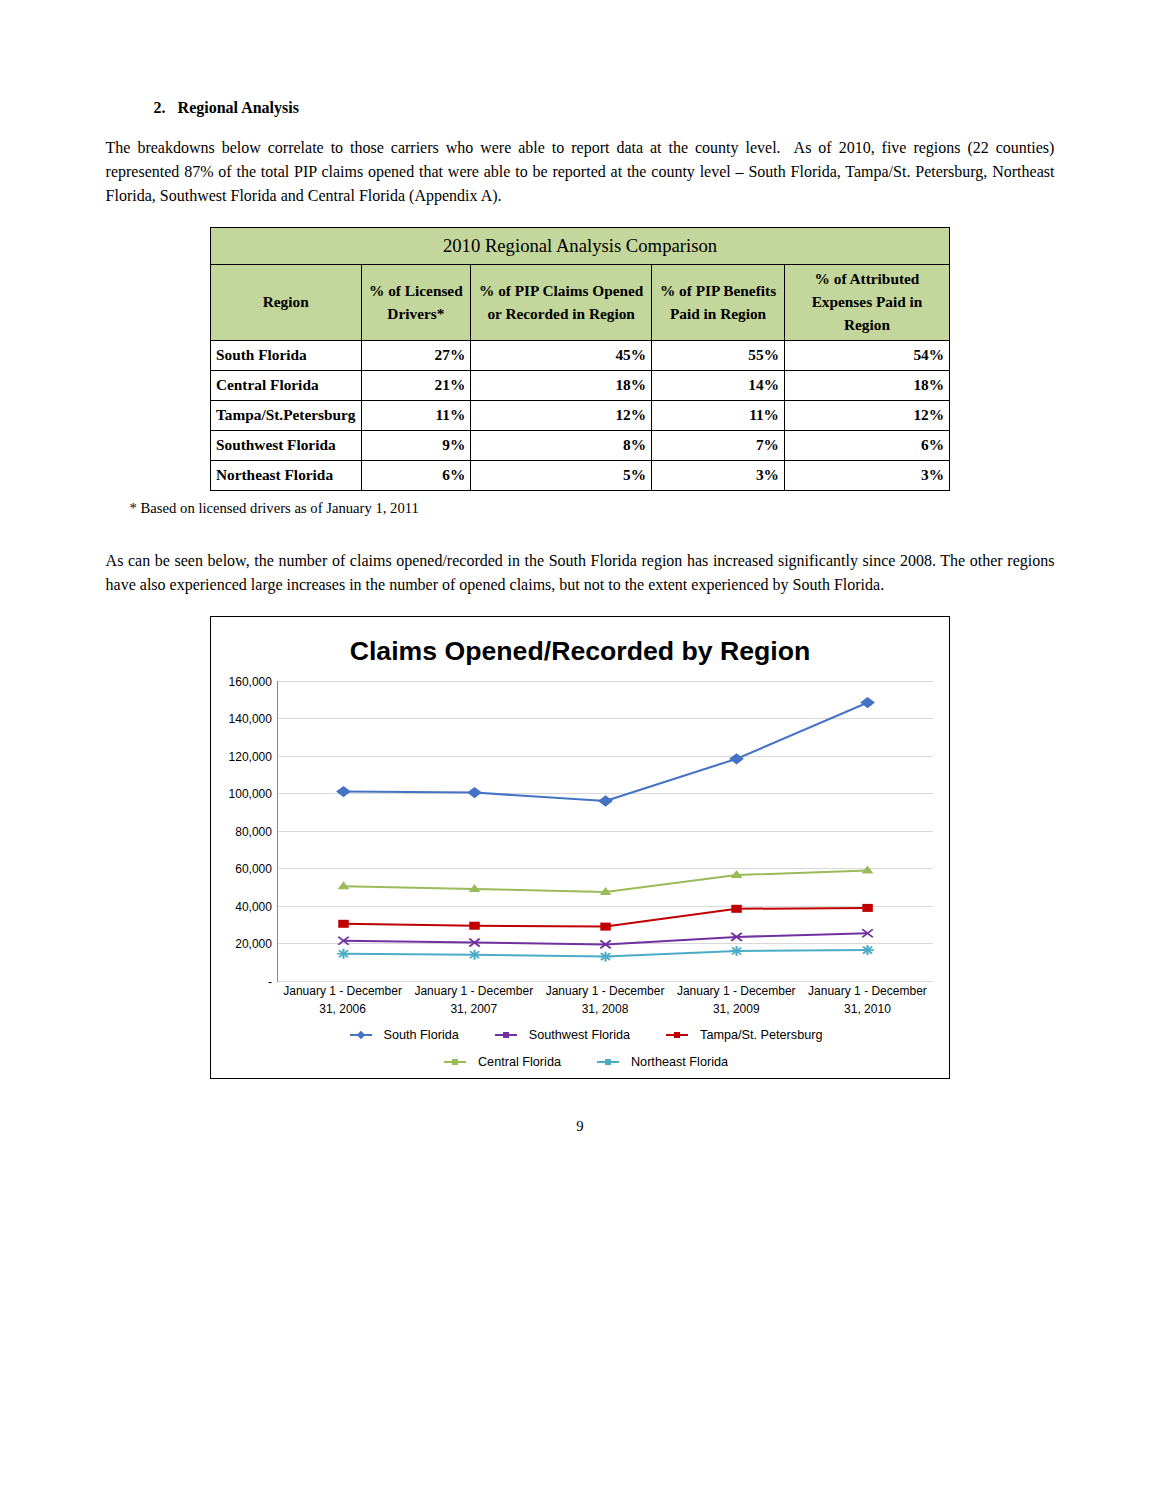2. Regional Analysis
The breakdowns below correlate to those carriers who were able to report data at the county level. As of 2010, five regions (22 counties) represented 87% of the total PIP claims opened that were able to be reported at the county level – South Florida, Tampa/St. Petersburg, Northeast Florida, Southwest Florida and Central Florida (Appendix A).
2010 Regional Analysis Comparison
| Region | % of Licensed Drivers* | % of PIP Claims Opened or Recorded in Region | % of PIP Benefits Paid in Region | % of Attributed Expenses Paid in Region |
| --- | --- | --- | --- | --- |
| South Florida | 27% | 45% | 55% | 54% |
| Central Florida | 21% | 18% | 14% | 18% |
| Tampa/St.Petersburg | 11% | 12% | 11% | 12% |
| Southwest Florida | 9% | 8% | 7% | 6% |
| Northeast Florida | 6% | 5% | 3% | 3% |
* Based on licensed drivers as of January 1, 2011
As can be seen below, the number of claims opened/recorded in the South Florida region has increased significantly since 2008. The other regions have also experienced large increases in the number of opened claims, but not to the extent experienced by South Florida.
Claims Opened/Recorded by Region
160,000
140,000
120,000
100,000
80,000
60,000
40,000
20,000
-
January 1 - December 31, 2006
January 1 - December 31, 2007
January 1 - December 31, 2008
January 1 - December 31, 2009
January 1 - December 31, 2010
South Florida Southwest Florida Tampa/St. Petersburg
Central Florida Northeast Florida
9